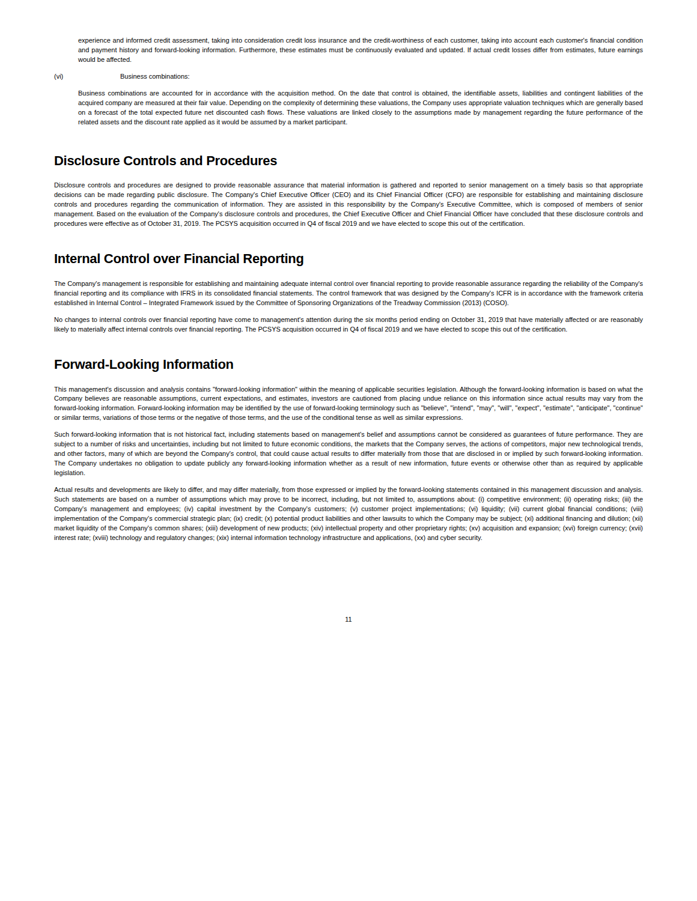experience and informed credit assessment, taking into consideration credit loss insurance and the credit-worthiness of each customer, taking into account each customer's financial condition and payment history and forward-looking information. Furthermore, these estimates must be continuously evaluated and updated. If actual credit losses differ from estimates, future earnings would be affected.
(vi)
Business combinations:
Business combinations are accounted for in accordance with the acquisition method. On the date that control is obtained, the identifiable assets, liabilities and contingent liabilities of the acquired company are measured at their fair value. Depending on the complexity of determining these valuations, the Company uses appropriate valuation techniques which are generally based on a forecast of the total expected future net discounted cash flows. These valuations are linked closely to the assumptions made by management regarding the future performance of the related assets and the discount rate applied as it would be assumed by a market participant.
Disclosure Controls and Procedures
Disclosure controls and procedures are designed to provide reasonable assurance that material information is gathered and reported to senior management on a timely basis so that appropriate decisions can be made regarding public disclosure. The Company's Chief Executive Officer (CEO) and its Chief Financial Officer (CFO) are responsible for establishing and maintaining disclosure controls and procedures regarding the communication of information. They are assisted in this responsibility by the Company's Executive Committee, which is composed of members of senior management. Based on the evaluation of the Company's disclosure controls and procedures, the Chief Executive Officer and Chief Financial Officer have concluded that these disclosure controls and procedures were effective as of October 31, 2019. The PCSYS acquisition occurred in Q4 of fiscal 2019 and we have elected to scope this out of the certification.
Internal Control over Financial Reporting
The Company's management is responsible for establishing and maintaining adequate internal control over financial reporting to provide reasonable assurance regarding the reliability of the Company's financial reporting and its compliance with IFRS in its consolidated financial statements. The control framework that was designed by the Company's ICFR is in accordance with the framework criteria established in Internal Control – Integrated Framework issued by the Committee of Sponsoring Organizations of the Treadway Commission (2013) (COSO).
No changes to internal controls over financial reporting have come to management's attention during the six months period ending on October 31, 2019 that have materially affected or are reasonably likely to materially affect internal controls over financial reporting. The PCSYS acquisition occurred in Q4 of fiscal 2019 and we have elected to scope this out of the certification.
Forward-Looking Information
This management's discussion and analysis contains "forward-looking information" within the meaning of applicable securities legislation. Although the forward-looking information is based on what the Company believes are reasonable assumptions, current expectations, and estimates, investors are cautioned from placing undue reliance on this information since actual results may vary from the forward-looking information. Forward-looking information may be identified by the use of forward-looking terminology such as "believe", "intend", "may", "will", "expect", "estimate", "anticipate", "continue" or similar terms, variations of those terms or the negative of those terms, and the use of the conditional tense as well as similar expressions.
Such forward-looking information that is not historical fact, including statements based on management's belief and assumptions cannot be considered as guarantees of future performance. They are subject to a number of risks and uncertainties, including but not limited to future economic conditions, the markets that the Company serves, the actions of competitors, major new technological trends, and other factors, many of which are beyond the Company's control, that could cause actual results to differ materially from those that are disclosed in or implied by such forward-looking information. The Company undertakes no obligation to update publicly any forward-looking information whether as a result of new information, future events or otherwise other than as required by applicable legislation.
Actual results and developments are likely to differ, and may differ materially, from those expressed or implied by the forward-looking statements contained in this management discussion and analysis. Such statements are based on a number of assumptions which may prove to be incorrect, including, but not limited to, assumptions about: (i) competitive environment; (ii) operating risks; (iii) the Company's management and employees; (iv) capital investment by the Company's customers; (v) customer project implementations; (vi) liquidity; (vii) current global financial conditions; (viii) implementation of the Company's commercial strategic plan; (ix) credit; (x) potential product liabilities and other lawsuits to which the Company may be subject; (xi) additional financing and dilution; (xii) market liquidity of the Company's common shares; (xiii) development of new products; (xiv) intellectual property and other proprietary rights; (xv) acquisition and expansion; (xvi) foreign currency; (xvii) interest rate; (xviii) technology and regulatory changes; (xix) internal information technology infrastructure and applications, (xx) and cyber security.
11